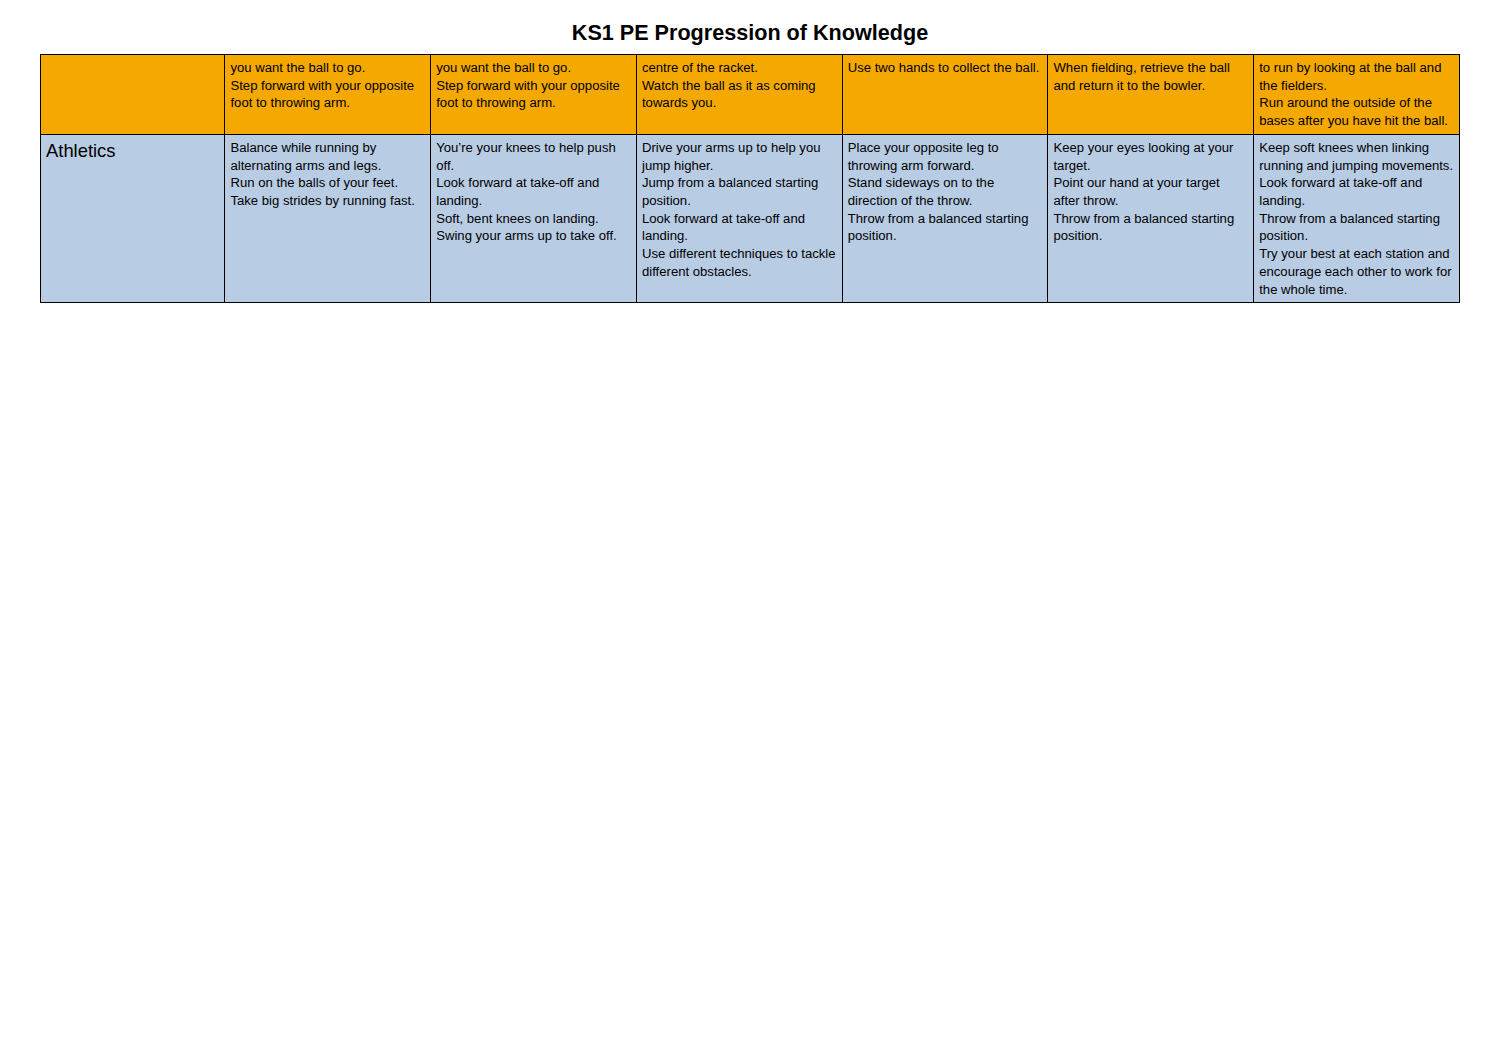KS1 PE Progression of Knowledge
| | you want the ball to go. Step forward with your opposite foot to throwing arm. | you want the ball to go. Step forward with your opposite foot to throwing arm. | centre of the racket. Watch the ball as it as coming towards you. | Use two hands to collect the ball. | When fielding, retrieve the ball and return it to the bowler. | to run by looking at the ball and the fielders. Run around the outside of the bases after you have hit the ball. |
| Athletics | Balance while running by alternating arms and legs. Run on the balls of your feet. Take big strides by running fast. | You’re your knees to help push off. Look forward at take-off and landing. Soft, bent knees on landing. Swing your arms up to take off. | Drive your arms up to help you jump higher. Jump from a balanced starting position. Look forward at take-off and landing. Use different techniques to tackle different obstacles. | Place your opposite leg to throwing arm forward. Stand sideways on to the direction of the throw. Throw from a balanced starting position. | Keep your eyes looking at your target. Point our hand at your target after throw. Throw from a balanced starting position. | Keep soft knees when linking running and jumping movements. Look forward at take-off and landing. Throw from a balanced starting position. Try your best at each station and encourage each other to work for the whole time. |